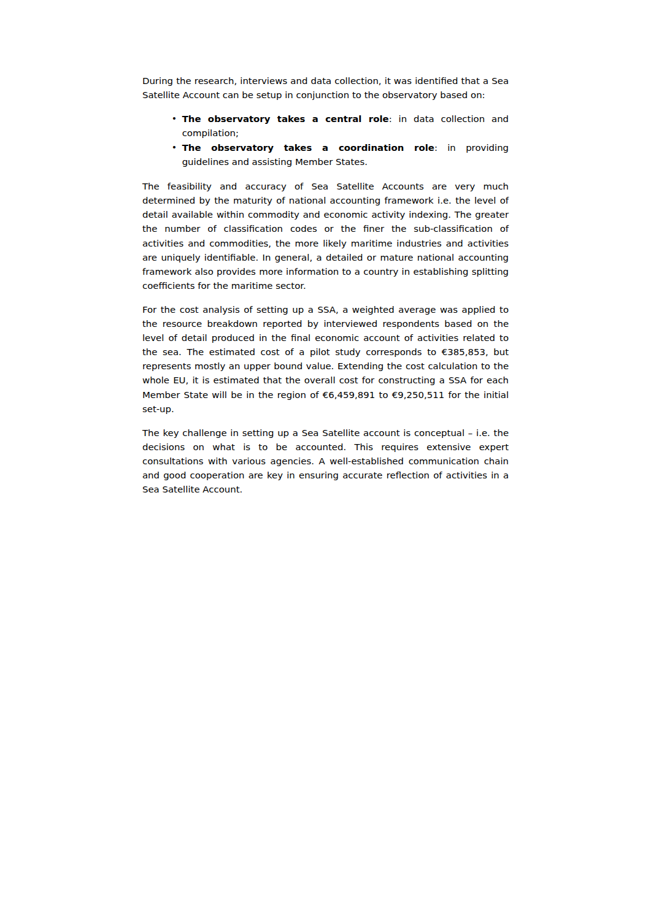During the research, interviews and data collection, it was identified that a Sea Satellite Account can be setup in conjunction to the observatory based on:
The observatory takes a central role: in data collection and compilation;
The observatory takes a coordination role: in providing guidelines and assisting Member States.
The feasibility and accuracy of Sea Satellite Accounts are very much determined by the maturity of national accounting framework i.e. the level of detail available within commodity and economic activity indexing. The greater the number of classification codes or the finer the sub-classification of activities and commodities, the more likely maritime industries and activities are uniquely identifiable. In general, a detailed or mature national accounting framework also provides more information to a country in establishing splitting coefficients for the maritime sector.
For the cost analysis of setting up a SSA, a weighted average was applied to the resource breakdown reported by interviewed respondents based on the level of detail produced in the final economic account of activities related to the sea. The estimated cost of a pilot study corresponds to €385,853, but represents mostly an upper bound value. Extending the cost calculation to the whole EU, it is estimated that the overall cost for constructing a SSA for each Member State will be in the region of €6,459,891 to €9,250,511 for the initial set-up.
The key challenge in setting up a Sea Satellite account is conceptual – i.e. the decisions on what is to be accounted. This requires extensive expert consultations with various agencies. A well-established communication chain and good cooperation are key in ensuring accurate reflection of activities in a Sea Satellite Account.